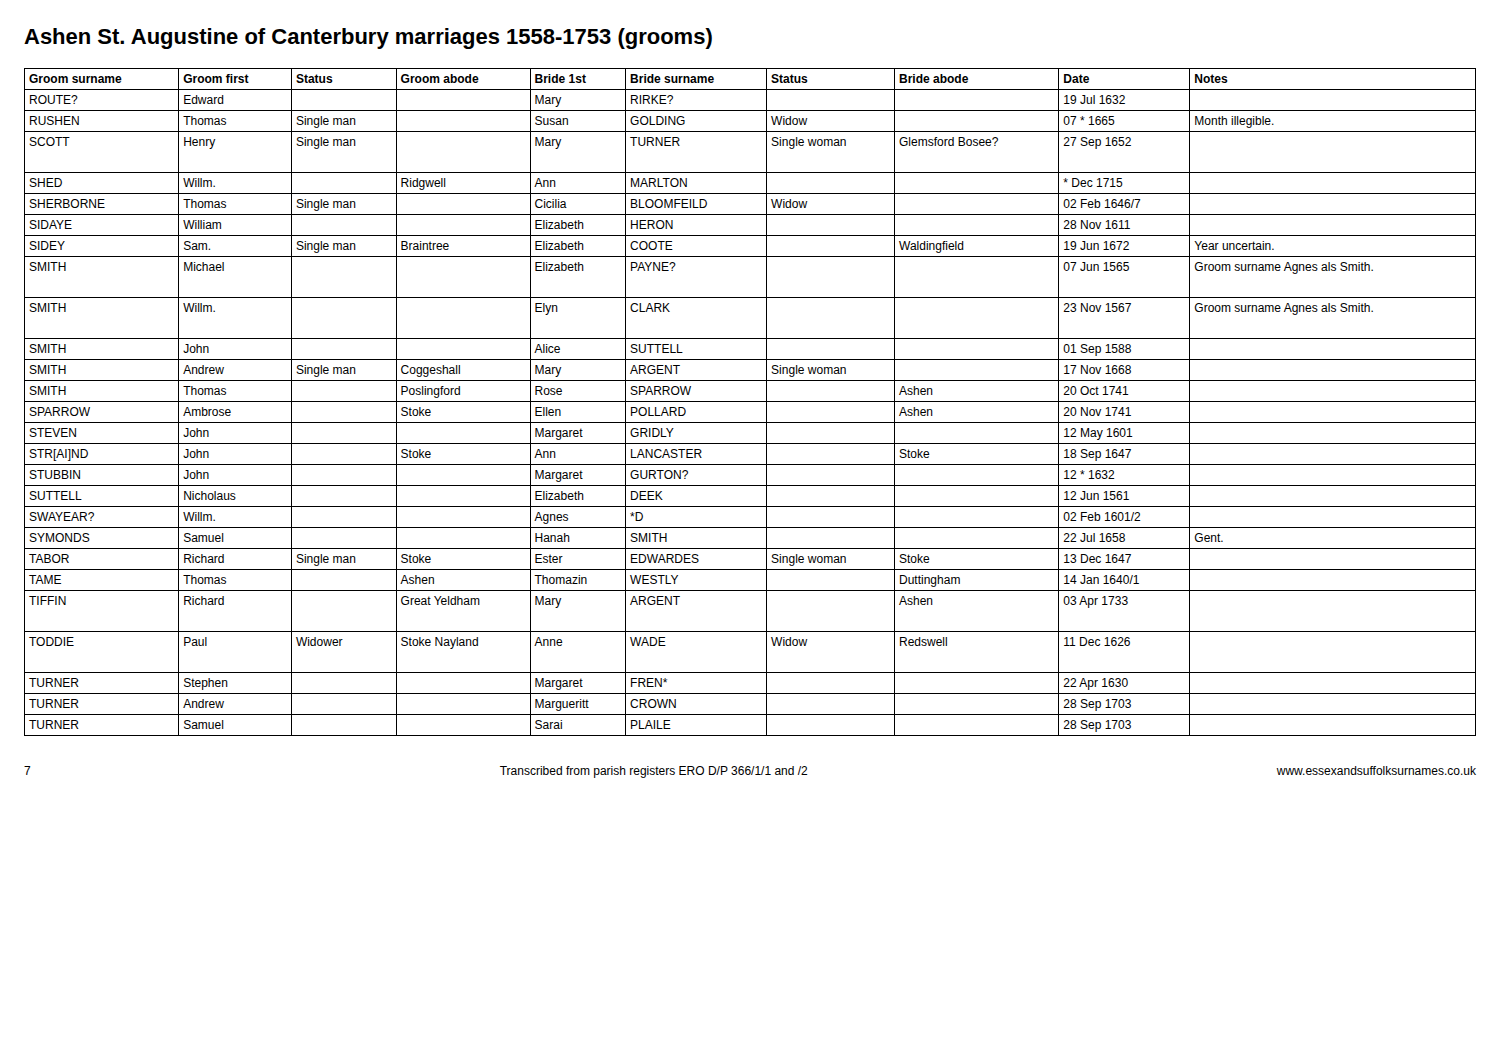Ashen St. Augustine of Canterbury marriages 1558-1753 (grooms)
| Groom surname | Groom first | Status | Groom abode | Bride 1st | Bride surname | Status | Bride abode | Date | Notes |
| --- | --- | --- | --- | --- | --- | --- | --- | --- | --- |
| ROUTE? | Edward | | | Mary | RIRKE? | | | 19 Jul 1632 | |
| RUSHEN | Thomas | Single man | | Susan | GOLDING | Widow | | 07 * 1665 | Month illegible. |
| SCOTT | Henry | Single man | | Mary | TURNER | Single woman | Glemsford Bosee? | 27 Sep 1652 | |
| SHED | Willm. | | Ridgwell | Ann | MARLTON | | | * Dec 1715 | |
| SHERBORNE | Thomas | Single man | | Cicilia | BLOOMFEILD | Widow | | 02 Feb 1646/7 | |
| SIDAYE | William | | | Elizabeth | HERON | | | 28 Nov 1611 | |
| SIDEY | Sam. | Single man | Braintree | Elizabeth | COOTE | | Waldingfield | 19 Jun 1672 | Year uncertain. |
| SMITH | Michael | | | Elizabeth | PAYNE? | | | 07 Jun 1565 | Groom surname Agnes als Smith. |
| SMITH | Willm. | | | Elyn | CLARK | | | 23 Nov 1567 | Groom surname Agnes als Smith. |
| SMITH | John | | | Alice | SUTTELL | | | 01 Sep 1588 | |
| SMITH | Andrew | Single man | Coggeshall | Mary | ARGENT | Single woman | | 17 Nov 1668 | |
| SMITH | Thomas | | Poslingford | Rose | SPARROW | | Ashen | 20 Oct 1741 | |
| SPARROW | Ambrose | | Stoke | Ellen | POLLARD | | Ashen | 20 Nov 1741 | |
| STEVEN | John | | | Margaret | GRIDLY | | | 12 May 1601 | |
| STR[AI]ND | John | | Stoke | Ann | LANCASTER | | Stoke | 18 Sep 1647 | |
| STUBBIN | John | | | Margaret | GURTON? | | | 12 * 1632 | |
| SUTTELL | Nicholaus | | | Elizabeth | DEEK | | | 12 Jun 1561 | |
| SWAYEAR? | Willm. | | | Agnes | *D | | | 02 Feb 1601/2 | |
| SYMONDS | Samuel | | | Hanah | SMITH | | | 22 Jul 1658 | Gent. |
| TABOR | Richard | Single man | Stoke | Ester | EDWARDES | Single woman | Stoke | 13 Dec 1647 | |
| TAME | Thomas | | Ashen | Thomazin | WESTLY | | Duttingham | 14 Jan 1640/1 | |
| TIFFIN | Richard | | Great Yeldham | Mary | ARGENT | | Ashen | 03 Apr 1733 | |
| TODDIE | Paul | Widower | Stoke Nayland | Anne | WADE | Widow | Redswell | 11 Dec 1626 | |
| TURNER | Stephen | | | Margaret | FREN* | | | 22 Apr 1630 | |
| TURNER | Andrew | | | Margueritt | CROWN | | | 28 Sep 1703 | |
| TURNER | Samuel | | | Sarai | PLAILE | | | 28 Sep 1703 | |
7 Transcribed from parish registers ERO D/P 366/1/1 and /2 www.essexandsuffolksurnames.co.uk